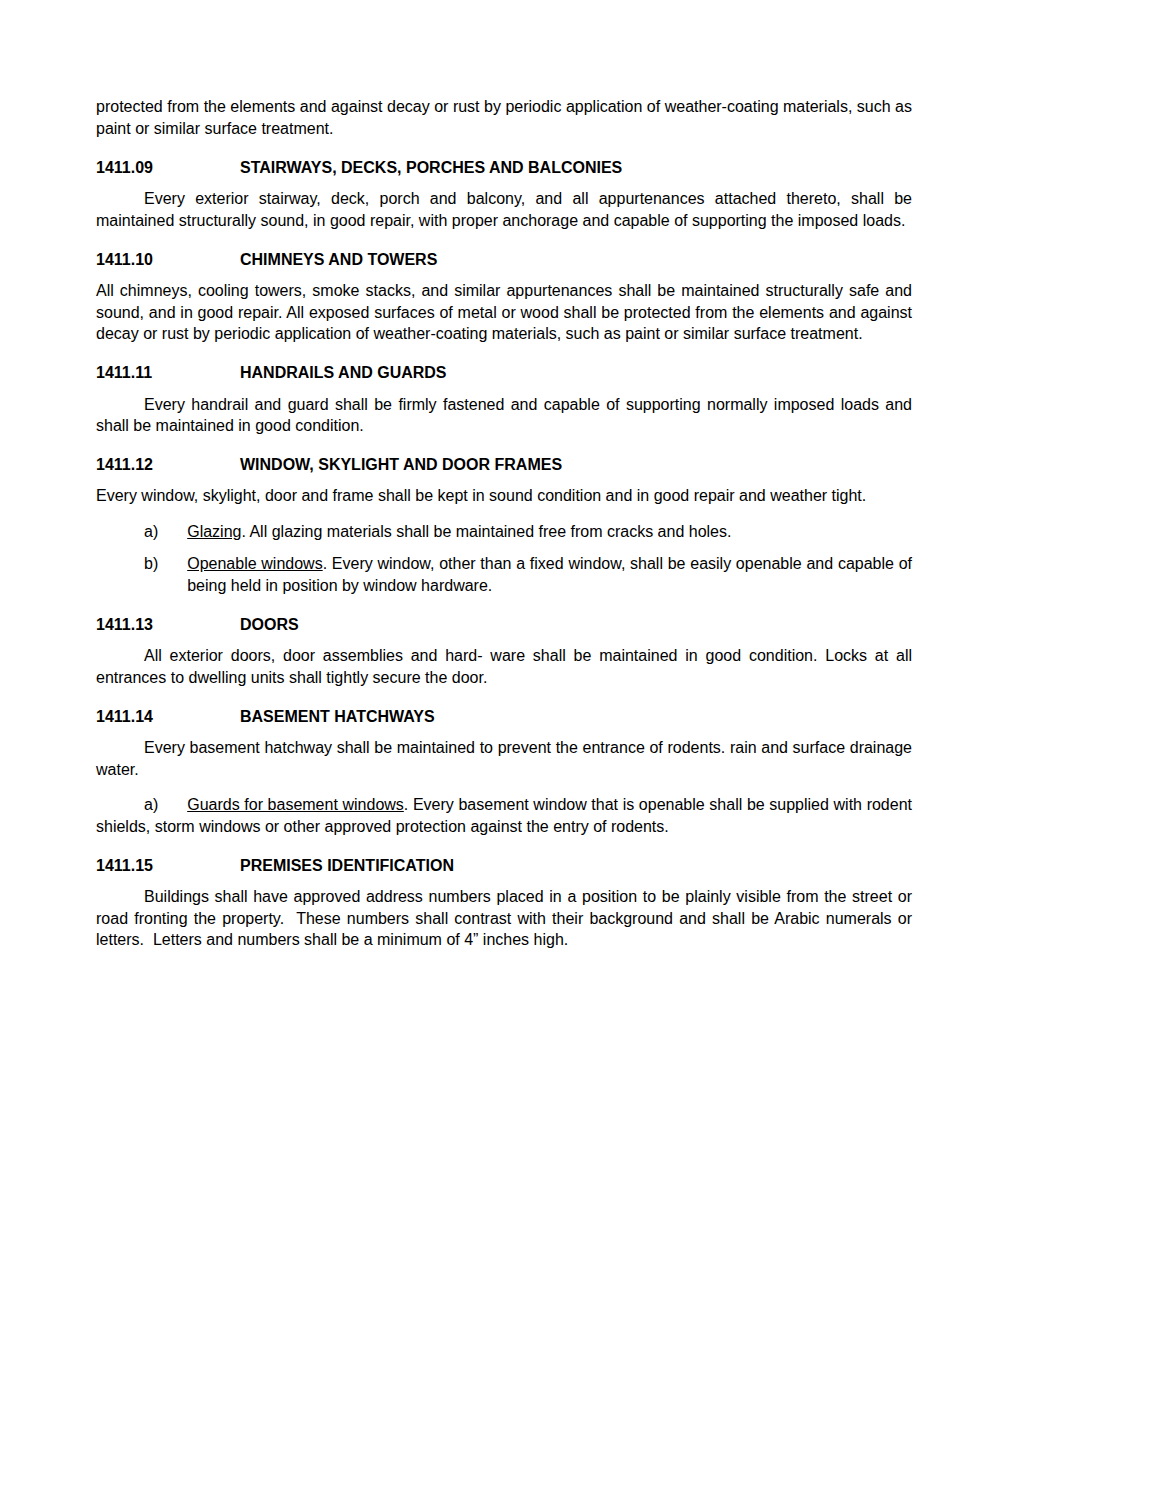protected from the elements and against decay or rust by periodic application of weather-coating materials, such as paint or similar surface treatment.
1411.09 STAIRWAYS, DECKS, PORCHES AND BALCONIES
Every exterior stairway, deck, porch and balcony, and all appurtenances attached thereto, shall be maintained structurally sound, in good repair, with proper anchorage and capable of supporting the imposed loads.
1411.10 CHIMNEYS AND TOWERS
All chimneys, cooling towers, smoke stacks, and similar appurtenances shall be maintained structurally safe and sound, and in good repair. All exposed surfaces of metal or wood shall be protected from the elements and against decay or rust by periodic application of weather-coating materials, such as paint or similar surface treatment.
1411.11 HANDRAILS AND GUARDS
Every handrail and guard shall be firmly fastened and capable of supporting normally imposed loads and shall be maintained in good condition.
1411.12 WINDOW, SKYLIGHT AND DOOR FRAMES
Every window, skylight, door and frame shall be kept in sound condition and in good repair and weather tight.
a) Glazing. All glazing materials shall be maintained free from cracks and holes.
b) Openable windows. Every window, other than a fixed window, shall be easily openable and capable of being held in position by window hardware.
1411.13 DOORS
All exterior doors, door assemblies and hard- ware shall be maintained in good condition. Locks at all entrances to dwelling units shall tightly secure the door.
1411.14 BASEMENT HATCHWAYS
Every basement hatchway shall be maintained to prevent the entrance of rodents. rain and surface drainage water.
a) Guards for basement windows. Every basement window that is openable shall be supplied with rodent shields, storm windows or other approved protection against the entry of rodents.
1411.15 PREMISES IDENTIFICATION
Buildings shall have approved address numbers placed in a position to be plainly visible from the street or road fronting the property. These numbers shall contrast with their background and shall be Arabic numerals or letters. Letters and numbers shall be a minimum of 4” inches high.